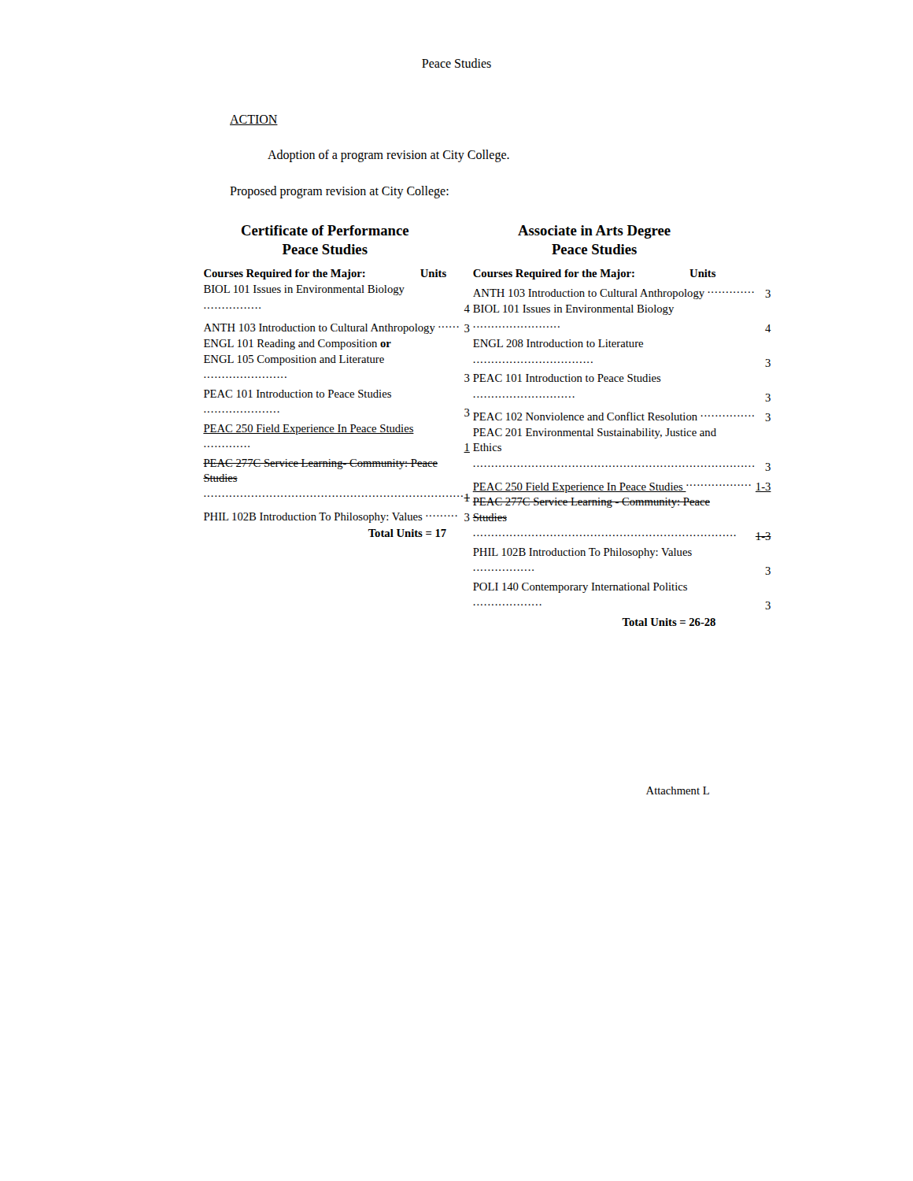Peace Studies
ACTION
Adoption of a program revision at City College.
Proposed program revision at City College:
Certificate of Performance
Peace Studies
Courses Required for the Major: Units
| BIOL 101 Issues in Environmental Biology ................ | 4 |
| ANTH 103 Introduction to Cultural Anthropology ...... | 3 |
| ENGL 101 Reading and Composition or | |
| ENGL 105 Composition and Literature ....................... | 3 |
| PEAC 101 Introduction to Peace Studies ..................... | 3 |
| PEAC 250 Field Experience In Peace Studies ............. | 1 |
| PEAC 277C Service Learning- Community: Peace | |
| Studies ....................................................................... | 1 |
| PHIL 102B Introduction To Philosophy: Values ......... | 3 |
Total Units = 17
Associate in Arts Degree
Peace Studies
Courses Required for the Major: Units
| ANTH 103 Introduction to Cultural Anthropology ............. | 3 |
| BIOL 101 Issues in Environmental Biology ........................ | 4 |
| ENGL 208 Introduction to Literature ................................. | 3 |
| PEAC 101 Introduction to Peace Studies ............................ | 3 |
| PEAC 102 Nonviolence and Conflict Resolution ............... | 3 |
| PEAC 201 Environmental Sustainability, Justice and | |
| Ethics ............................................................................. | 3 |
| PEAC 250 Field Experience In Peace Studies .................. | 1-3 |
| PEAC 277C Service Learning - Community: Peace | |
| Studies ........................................................................ | 1-3 |
| PHIL 102B Introduction To Philosophy: Values ................. | 3 |
| POLI 140 Contemporary International Politics ................... | 3 |
Total Units = 26-28
Attachment L